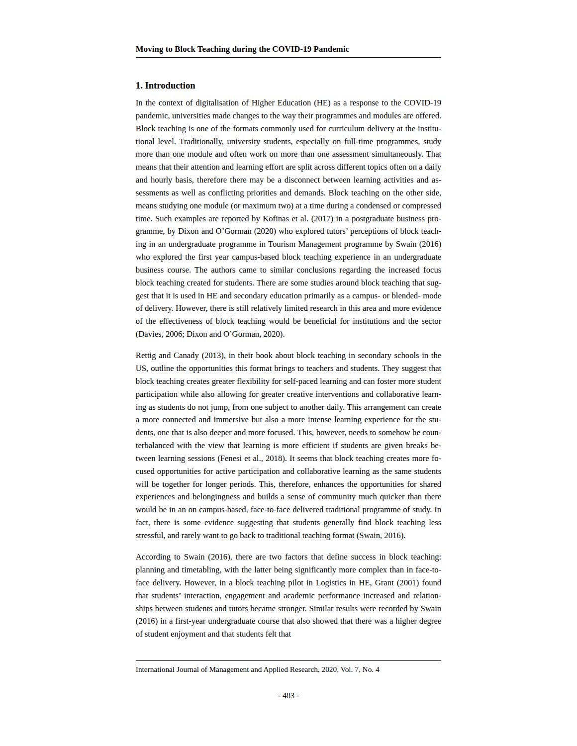Moving to Block Teaching during the COVID-19 Pandemic
1. Introduction
In the context of digitalisation of Higher Education (HE) as a response to the COVID-19 pandemic, universities made changes to the way their programmes and modules are offered. Block teaching is one of the formats commonly used for curriculum delivery at the institutional level. Traditionally, university students, especially on full-time programmes, study more than one module and often work on more than one assessment simultaneously. That means that their attention and learning effort are split across different topics often on a daily and hourly basis, therefore there may be a disconnect between learning activities and assessments as well as conflicting priorities and demands. Block teaching on the other side, means studying one module (or maximum two) at a time during a condensed or compressed time. Such examples are reported by Kofinas et al. (2017) in a postgraduate business programme, by Dixon and O’Gorman (2020) who explored tutors’ perceptions of block teaching in an undergraduate programme in Tourism Management programme by Swain (2016) who explored the first year campus-based block teaching experience in an undergraduate business course. The authors came to similar conclusions regarding the increased focus block teaching created for students. There are some studies around block teaching that suggest that it is used in HE and secondary education primarily as a campus- or blended- mode of delivery. However, there is still relatively limited research in this area and more evidence of the effectiveness of block teaching would be beneficial for institutions and the sector (Davies, 2006; Dixon and O’Gorman, 2020).
Rettig and Canady (2013), in their book about block teaching in secondary schools in the US, outline the opportunities this format brings to teachers and students. They suggest that block teaching creates greater flexibility for self-paced learning and can foster more student participation while also allowing for greater creative interventions and collaborative learning as students do not jump, from one subject to another daily. This arrangement can create a more connected and immersive but also a more intense learning experience for the students, one that is also deeper and more focused. This, however, needs to somehow be counterbalanced with the view that learning is more efficient if students are given breaks between learning sessions (Fenesi et al., 2018). It seems that block teaching creates more focused opportunities for active participation and collaborative learning as the same students will be together for longer periods. This, therefore, enhances the opportunities for shared experiences and belongingness and builds a sense of community much quicker than there would be in an on campus-based, face-to-face delivered traditional programme of study. In fact, there is some evidence suggesting that students generally find block teaching less stressful, and rarely want to go back to traditional teaching format (Swain, 2016).
According to Swain (2016), there are two factors that define success in block teaching: planning and timetabling, with the latter being significantly more complex than in face-to-face delivery. However, in a block teaching pilot in Logistics in HE, Grant (2001) found that students’ interaction, engagement and academic performance increased and relationships between students and tutors became stronger. Similar results were recorded by Swain (2016) in a first-year undergraduate course that also showed that there was a higher degree of student enjoyment and that students felt that
International Journal of Management and Applied Research, 2020, Vol. 7, No. 4
- 483 -